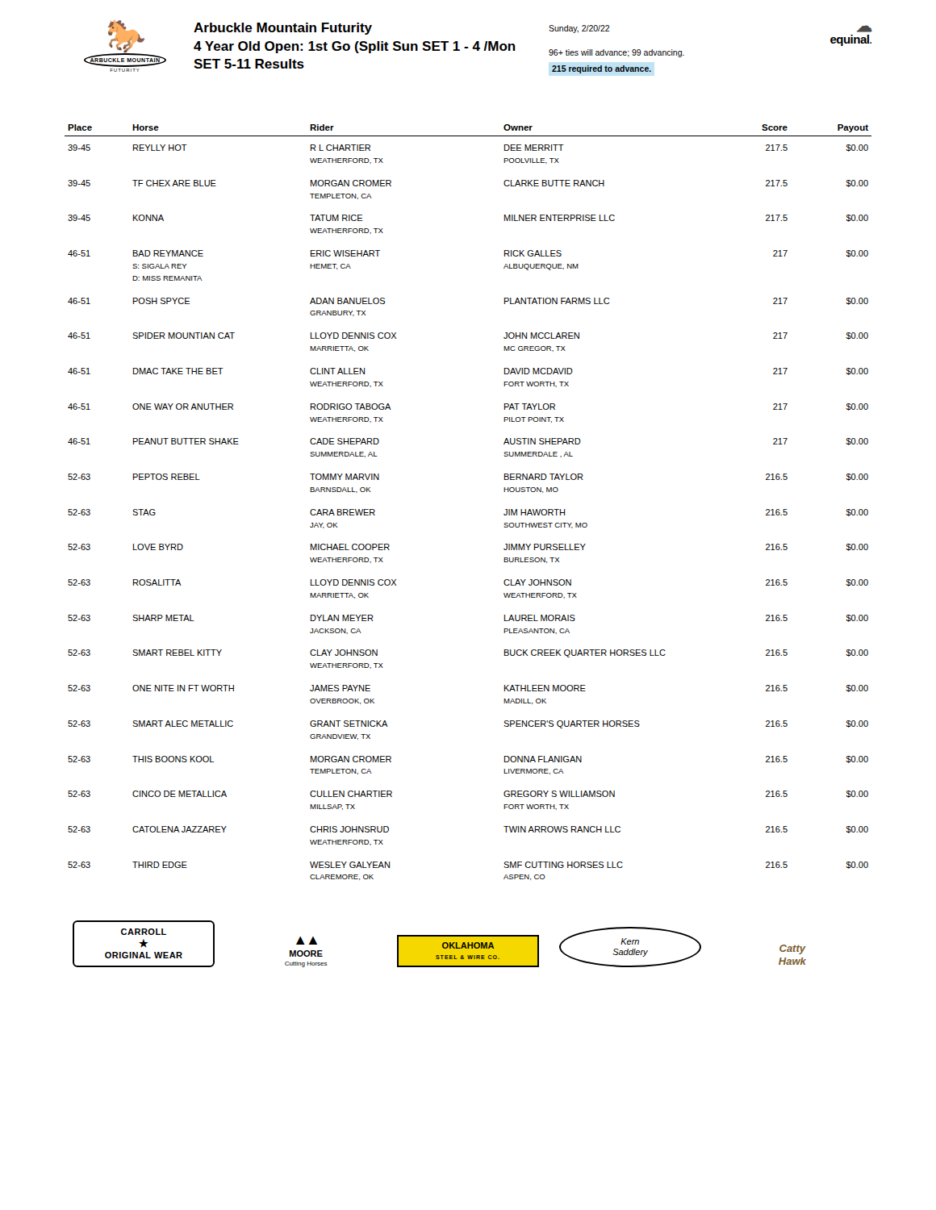🐎
ARBUCKLE MOUNTAIN
FUTURITY
Arbuckle Mountain Futurity
4 Year Old Open: 1st Go (Split Sun SET 1 - 4 /Mon SET 5-11 Results
Sunday, 2/20/22
96+ ties will advance; 99 advancing.
215 required to advance.
☁
equinal.
| Place | Horse | Rider | Owner | Score | Payout |
| --- | --- | --- | --- | --- | --- |
| 39-45 | REYLLY HOT | R L CHARTIER WEATHERFORD, TX | DEE MERRITT POOLVILLE, TX | 217.5 | $0.00 |
| 39-45 | TF CHEX ARE BLUE | MORGAN CROMER TEMPLETON, CA | CLARKE BUTTE RANCH | 217.5 | $0.00 |
| 39-45 | KONNA | TATUM RICE WEATHERFORD, TX | MILNER ENTERPRISE LLC | 217.5 | $0.00 |
| 46-51 | BAD REYMANCE S: SIGALA REY D: MISS REMANITA | ERIC WISEHART HEMET, CA | RICK GALLES ALBUQUERQUE, NM | 217 | $0.00 |
| 46-51 | POSH SPYCE | ADAN BANUELOS GRANBURY, TX | PLANTATION FARMS LLC | 217 | $0.00 |
| 46-51 | SPIDER MOUNTIAN CAT | LLOYD DENNIS COX MARRIETTA, OK | JOHN MCCLAREN MC GREGOR, TX | 217 | $0.00 |
| 46-51 | DMAC TAKE THE BET | CLINT ALLEN WEATHERFORD, TX | DAVID MCDAVID FORT WORTH, TX | 217 | $0.00 |
| 46-51 | ONE WAY OR ANUTHER | RODRIGO TABOGA WEATHERFORD, TX | PAT TAYLOR PILOT POINT, TX | 217 | $0.00 |
| 46-51 | PEANUT BUTTER SHAKE | CADE SHEPARD SUMMERDALE, AL | AUSTIN SHEPARD SUMMERDALE , AL | 217 | $0.00 |
| 52-63 | PEPTOS REBEL | TOMMY MARVIN BARNSDALL, OK | BERNARD TAYLOR HOUSTON, MO | 216.5 | $0.00 |
| 52-63 | STAG | CARA BREWER JAY, OK | JIM HAWORTH SOUTHWEST CITY, MO | 216.5 | $0.00 |
| 52-63 | LOVE BYRD | MICHAEL COOPER WEATHERFORD, TX | JIMMY PURSELLEY BURLESON, TX | 216.5 | $0.00 |
| 52-63 | ROSALITTA | LLOYD DENNIS COX MARRIETTA, OK | CLAY JOHNSON WEATHERFORD, TX | 216.5 | $0.00 |
| 52-63 | SHARP METAL | DYLAN MEYER JACKSON, CA | LAUREL MORAIS PLEASANTON, CA | 216.5 | $0.00 |
| 52-63 | SMART REBEL KITTY | CLAY JOHNSON WEATHERFORD, TX | BUCK CREEK QUARTER HORSES LLC | 216.5 | $0.00 |
| 52-63 | ONE NITE IN FT WORTH | JAMES PAYNE OVERBROOK, OK | KATHLEEN MOORE MADILL, OK | 216.5 | $0.00 |
| 52-63 | SMART ALEC METALLIC | GRANT SETNICKA GRANDVIEW, TX | SPENCER'S QUARTER HORSES | 216.5 | $0.00 |
| 52-63 | THIS BOONS KOOL | MORGAN CROMER TEMPLETON, CA | DONNA FLANIGAN LIVERMORE, CA | 216.5 | $0.00 |
| 52-63 | CINCO DE METALLICA | CULLEN CHARTIER MILLSAP, TX | GREGORY S WILLIAMSON FORT WORTH, TX | 216.5 | $0.00 |
| 52-63 | CATOLENA JAZZAREY | CHRIS JOHNSRUD WEATHERFORD, TX | TWIN ARROWS RANCH LLC | 216.5 | $0.00 |
| 52-63 | THIRD EDGE | WESLEY GALYEAN CLAREMORE, OK | SMF CUTTING HORSES LLC ASPEN, CO | 216.5 | $0.00 |
CARROLL
★
ORIGINAL WEAR
▲▲
MOORE
Cutting Horses
OKLAHOMA
STEEL & WIRE CO.
Kern
Saddlery
Catty
Hawk